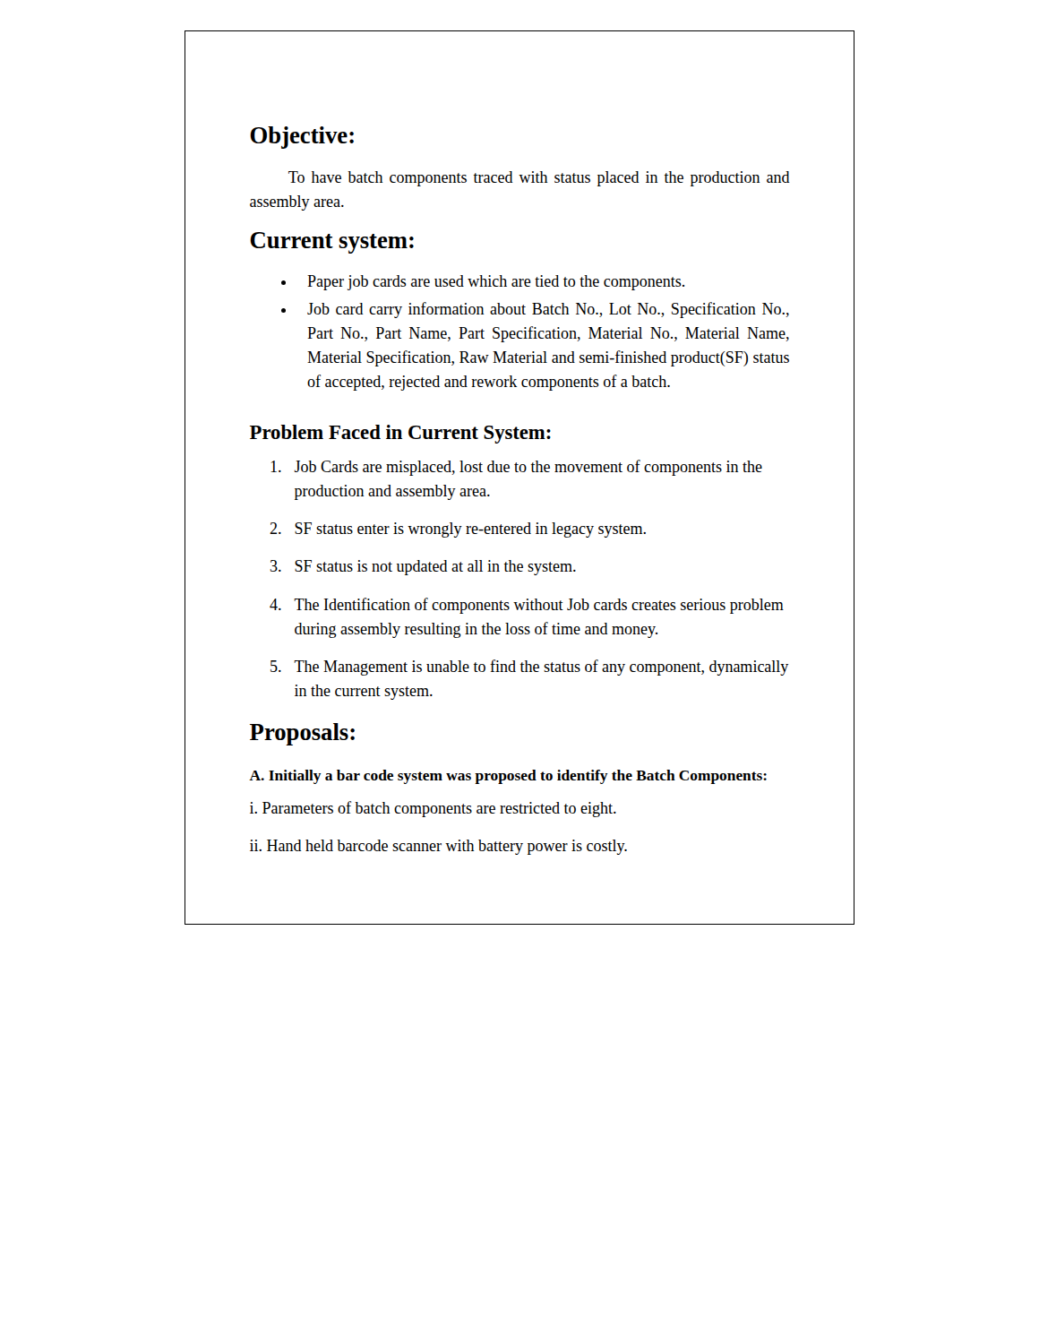Objective:
To have batch components traced with status placed in the production and assembly area.
Current system:
Paper job cards are used which are tied to the components.
Job card carry information about Batch No., Lot No., Specification No., Part No., Part Name, Part Specification, Material No., Material Name, Material Specification, Raw Material and semi-finished product(SF) status of accepted, rejected and rework components of a batch.
Problem Faced in Current System:
Job Cards are misplaced, lost due to the movement of components in the production and assembly area.
SF status enter is wrongly re-entered in legacy system.
SF status is not updated at all in the system.
The Identification of components without Job cards creates serious problem during assembly resulting in the loss of time and money.
The Management is unable to find the status of any component, dynamically in the current system.
Proposals:
A. Initially a bar code system was proposed to identify the Batch Components:
i. Parameters of batch components are restricted to eight.
ii. Hand held barcode scanner with battery power is costly.